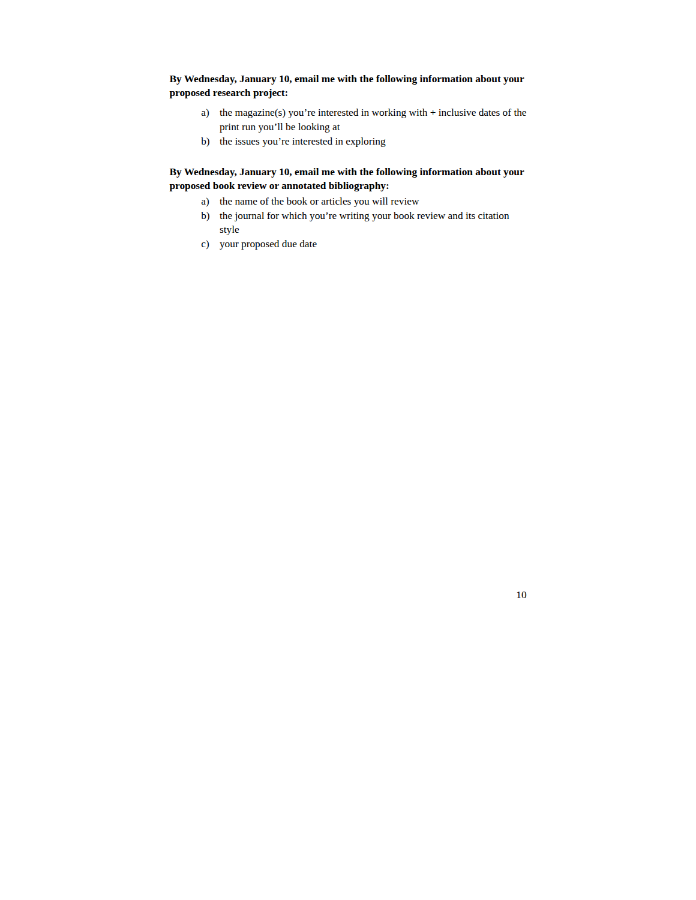By Wednesday, January 10, email me with the following information about your proposed research project:
a) the magazine(s) you’re interested in working with + inclusive dates of the print run you’ll be looking at
b) the issues you’re interested in exploring
By Wednesday, January 10, email me with the following information about your proposed book review or annotated bibliography:
a) the name of the book or articles you will review
b) the journal for which you’re writing your book review and its citation style
c) your proposed due date
10